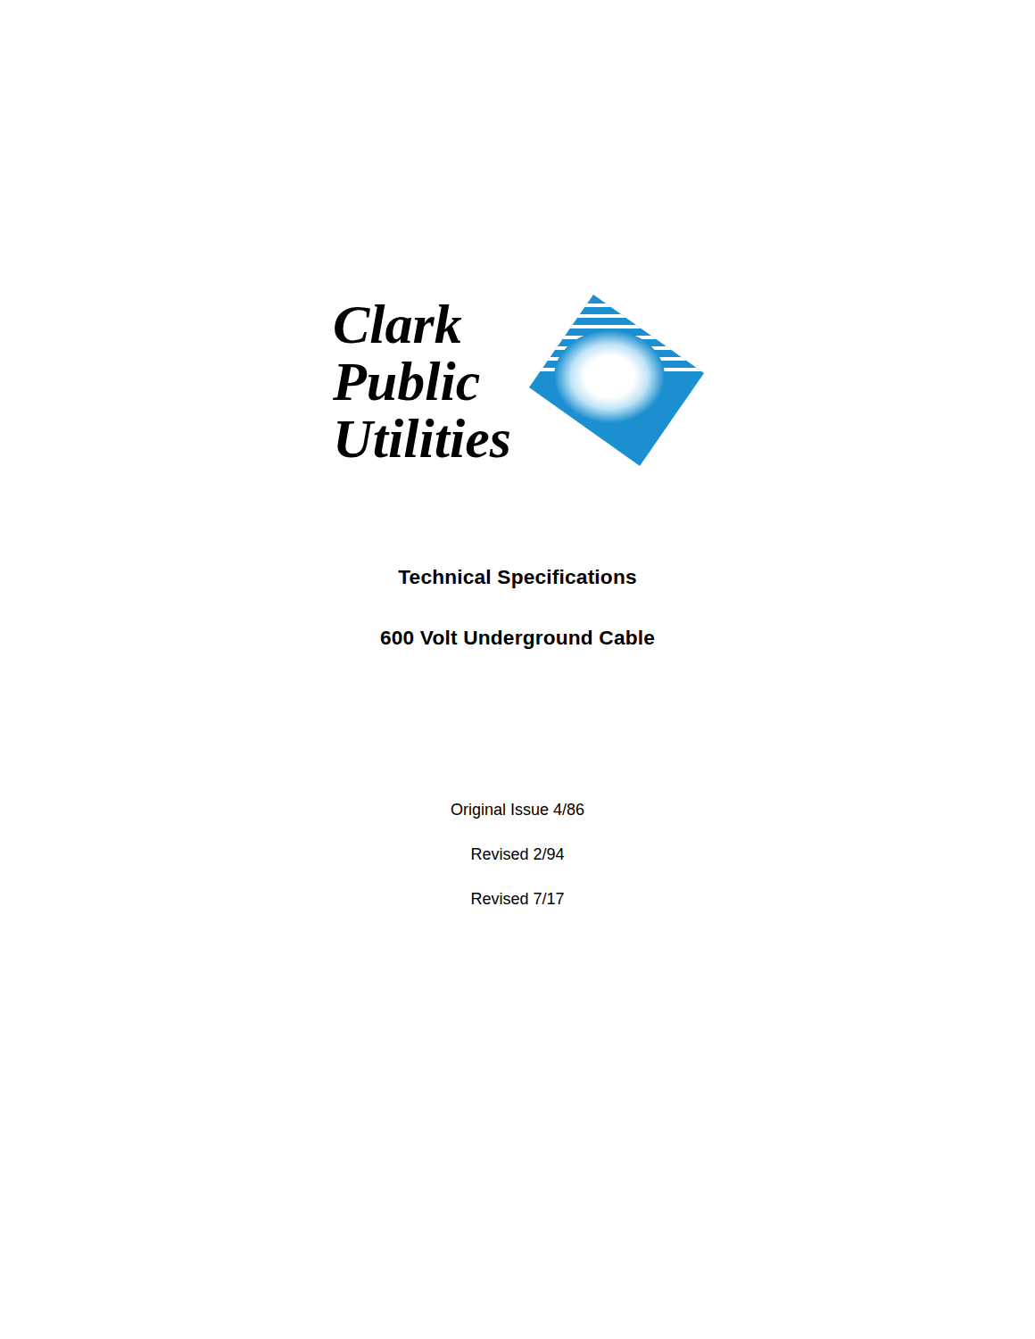Clark Public Utilities
Technical Specifications
600 Volt Underground Cable
Original Issue 4/86
Revised 2/94
Revised 7/17